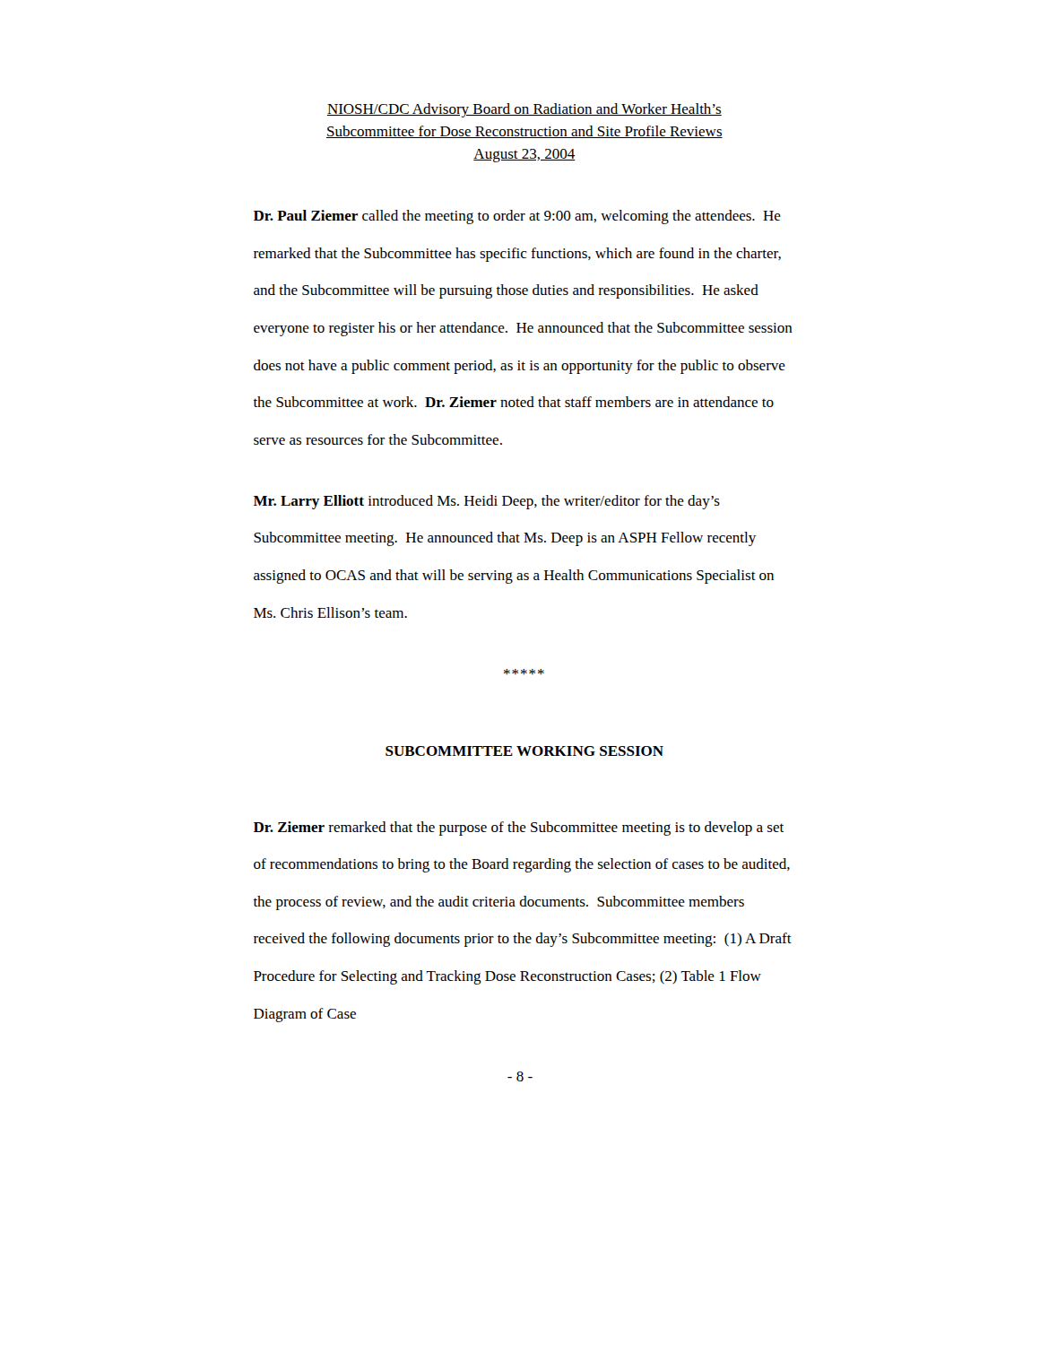NIOSH/CDC Advisory Board on Radiation and Worker Health’s
Subcommittee for Dose Reconstruction and Site Profile Reviews
August 23, 2004
Dr. Paul Ziemer called the meeting to order at 9:00 am, welcoming the attendees. He remarked that the Subcommittee has specific functions, which are found in the charter, and the Subcommittee will be pursuing those duties and responsibilities. He asked everyone to register his or her attendance. He announced that the Subcommittee session does not have a public comment period, as it is an opportunity for the public to observe the Subcommittee at work. Dr. Ziemer noted that staff members are in attendance to serve as resources for the Subcommittee.
Mr. Larry Elliott introduced Ms. Heidi Deep, the writer/editor for the day’s Subcommittee meeting. He announced that Ms. Deep is an ASPH Fellow recently assigned to OCAS and that will be serving as a Health Communications Specialist on Ms. Chris Ellison’s team.
*****
SUBCOMMITTEE WORKING SESSION
Dr. Ziemer remarked that the purpose of the Subcommittee meeting is to develop a set of recommendations to bring to the Board regarding the selection of cases to be audited, the process of review, and the audit criteria documents. Subcommittee members received the following documents prior to the day’s Subcommittee meeting: (1) A Draft Procedure for Selecting and Tracking Dose Reconstruction Cases; (2) Table 1 Flow Diagram of Case
- 8 -